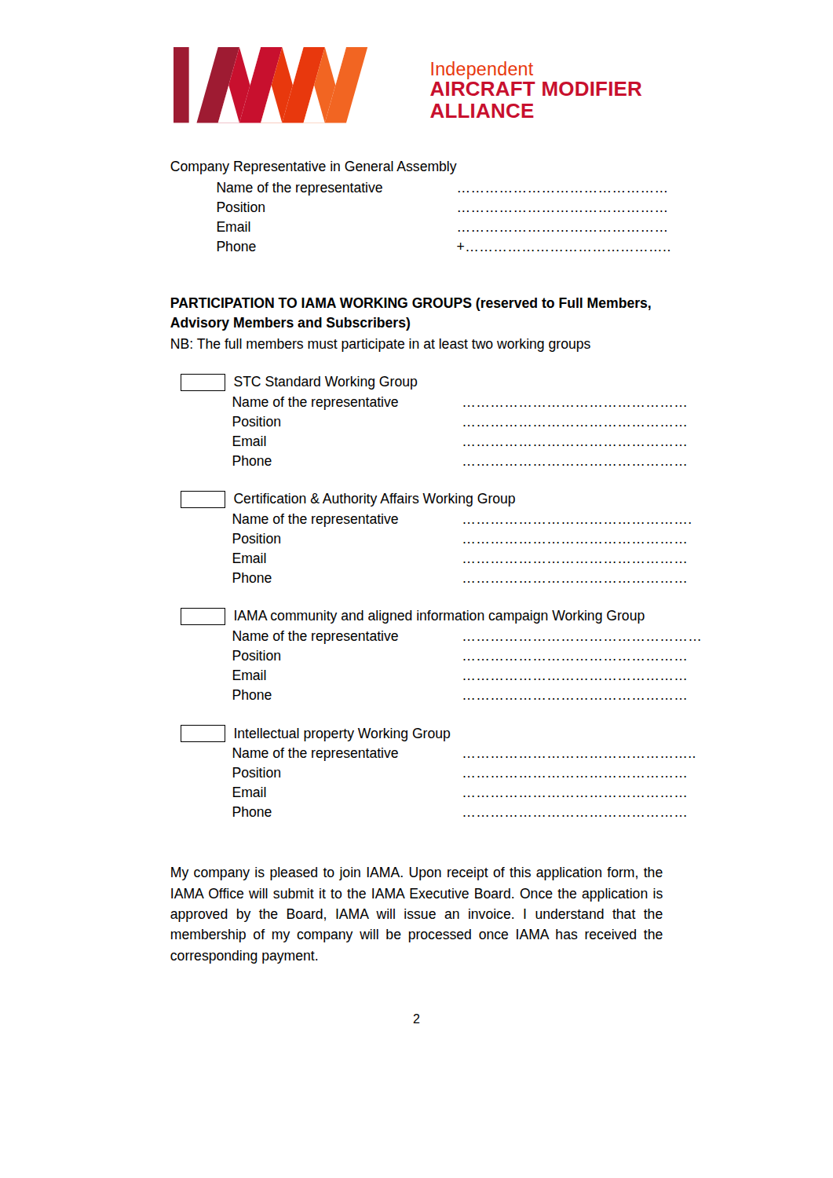Independent
AIRCRAFT MODIFIER ALLIANCE
Company Representative in General Assembly
Name of the representative ………………………………………
Position ………………………………………
Email ………………………………………
Phone +……………………………………..
PARTICIPATION TO IAMA WORKING GROUPS (reserved to Full Members, Advisory Members and Subscribers)
NB: The full members must participate in at least two working groups
STC Standard Working Group
Name of the representative …………………………………………
Position …………………………………………
Email …………………………………………
Phone …………………………………………
Certification & Authority Affairs Working Group
Name of the representative ………………………………………….
Position …………………………………………
Email …………………………………………
Phone …………………………………………
IAMA community and aligned information campaign Working Group
Name of the representative ……………………………………………
Position …………………………………………
Email …………………………………………
Phone …………………………………………
Intellectual property Working Group
Name of the representative …………………………………………..
Position …………………………………………
Email …………………………………………
Phone …………………………………………
My company is pleased to join IAMA. Upon receipt of this application form, the IAMA Office will submit it to the IAMA Executive Board. Once the application is approved by the Board, IAMA will issue an invoice. I understand that the membership of my company will be processed once IAMA has received the corresponding payment.
2